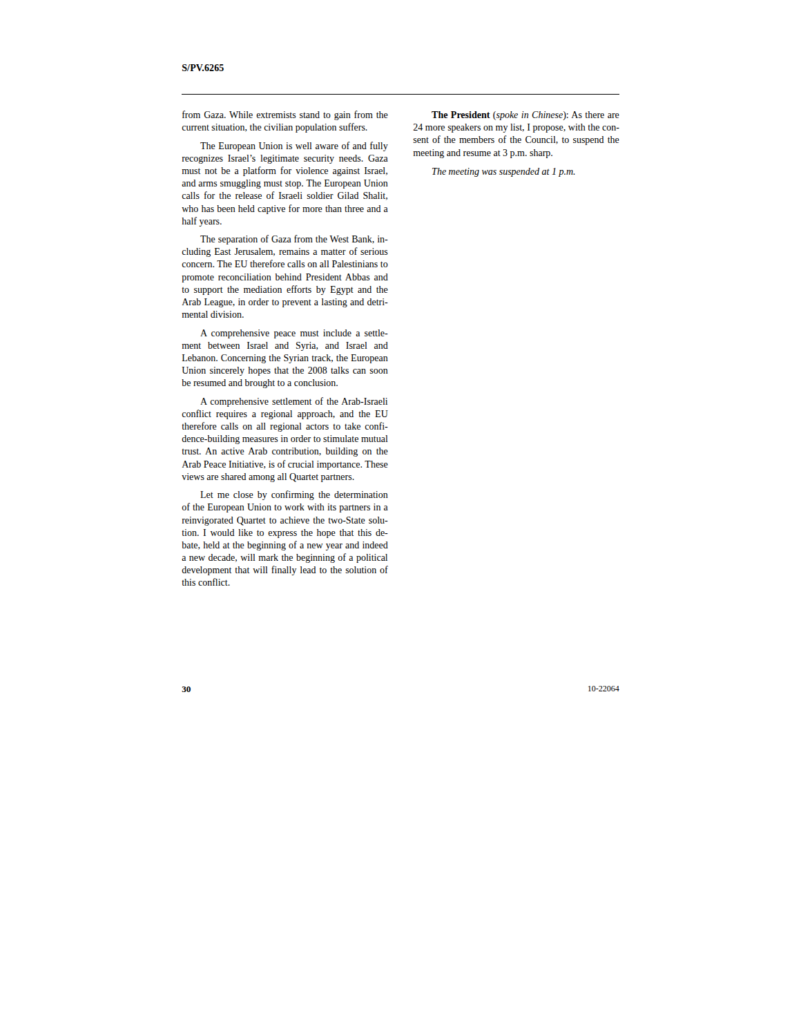S/PV.6265
from Gaza. While extremists stand to gain from the current situation, the civilian population suffers.
The European Union is well aware of and fully recognizes Israel’s legitimate security needs. Gaza must not be a platform for violence against Israel, and arms smuggling must stop. The European Union calls for the release of Israeli soldier Gilad Shalit, who has been held captive for more than three and a half years.
The separation of Gaza from the West Bank, including East Jerusalem, remains a matter of serious concern. The EU therefore calls on all Palestinians to promote reconciliation behind President Abbas and to support the mediation efforts by Egypt and the Arab League, in order to prevent a lasting and detrimental division.
A comprehensive peace must include a settlement between Israel and Syria, and Israel and Lebanon. Concerning the Syrian track, the European Union sincerely hopes that the 2008 talks can soon be resumed and brought to a conclusion.
A comprehensive settlement of the Arab-Israeli conflict requires a regional approach, and the EU therefore calls on all regional actors to take confidence-building measures in order to stimulate mutual trust. An active Arab contribution, building on the Arab Peace Initiative, is of crucial importance. These views are shared among all Quartet partners.
Let me close by confirming the determination of the European Union to work with its partners in a reinvigorated Quartet to achieve the two-State solution. I would like to express the hope that this debate, held at the beginning of a new year and indeed a new decade, will mark the beginning of a political development that will finally lead to the solution of this conflict.
The President (spoke in Chinese): As there are 24 more speakers on my list, I propose, with the consent of the members of the Council, to suspend the meeting and resume at 3 p.m. sharp.
The meeting was suspended at 1 p.m.
30 10-22064